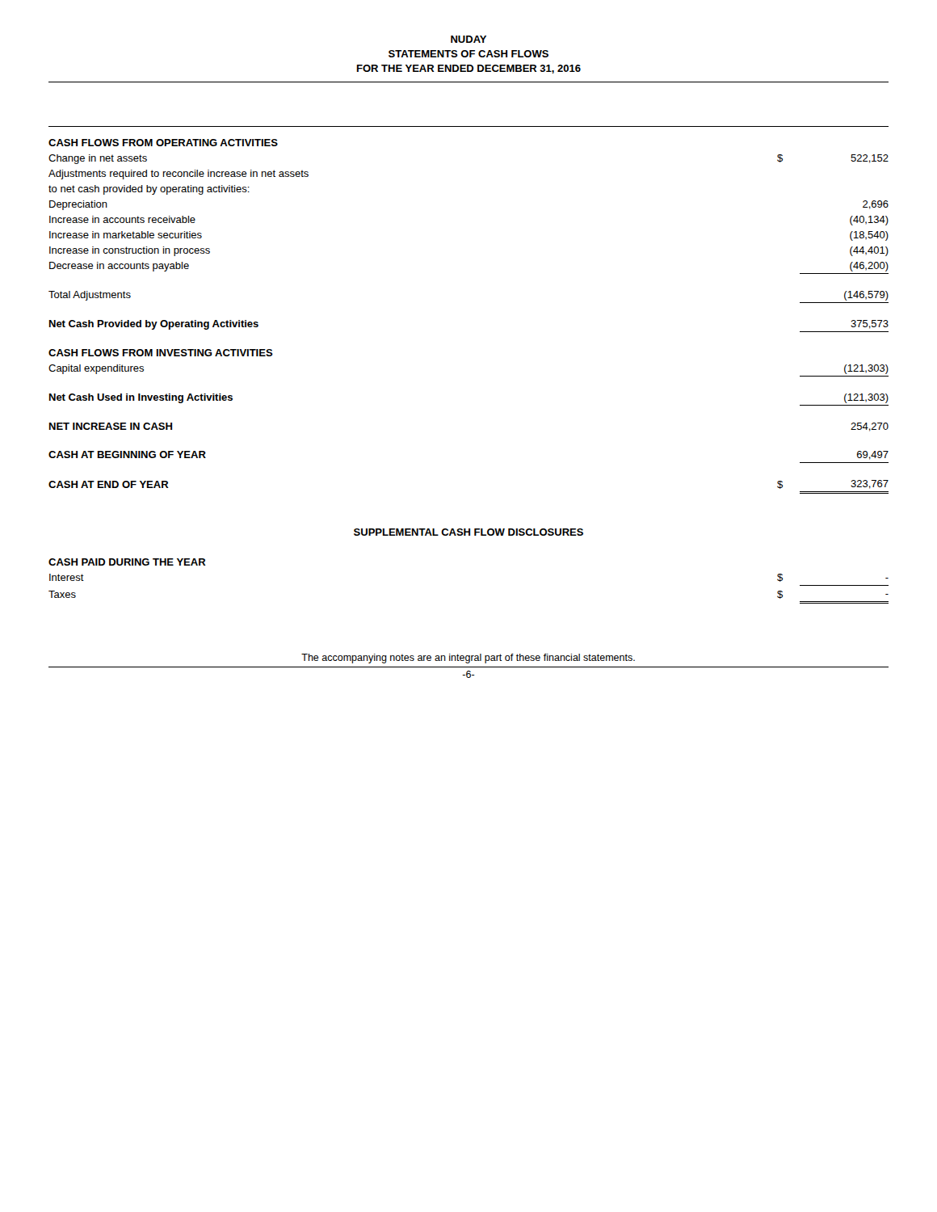NUDAY
STATEMENTS OF CASH FLOWS
FOR THE YEAR ENDED DECEMBER 31, 2016
| CASH FLOWS FROM OPERATING ACTIVITIES | | |
| Change in net assets | $ | 522,152 |
| Adjustments required to reconcile increase in net assets | | |
| to net cash provided by operating activities: | | |
| Depreciation | | 2,696 |
| Increase in accounts receivable | | (40,134) |
| Increase in marketable securities | | (18,540) |
| Increase in construction in process | | (44,401) |
| Decrease in accounts payable | | (46,200) |
| Total Adjustments | | (146,579) |
| Net Cash Provided by Operating Activities | | 375,573 |
| CASH FLOWS FROM INVESTING ACTIVITIES | | |
| Capital expenditures | | (121,303) |
| Net Cash Used in Investing Activities | | (121,303) |
| NET INCREASE IN CASH | | 254,270 |
| CASH AT BEGINNING OF YEAR | | 69,497 |
| CASH AT END OF YEAR | $ | 323,767 |
SUPPLEMENTAL CASH FLOW DISCLOSURES
| CASH PAID DURING THE YEAR | | |
| Interest | $ | - |
| Taxes | $ | - |
The accompanying notes are an integral part of these financial statements.
-6-